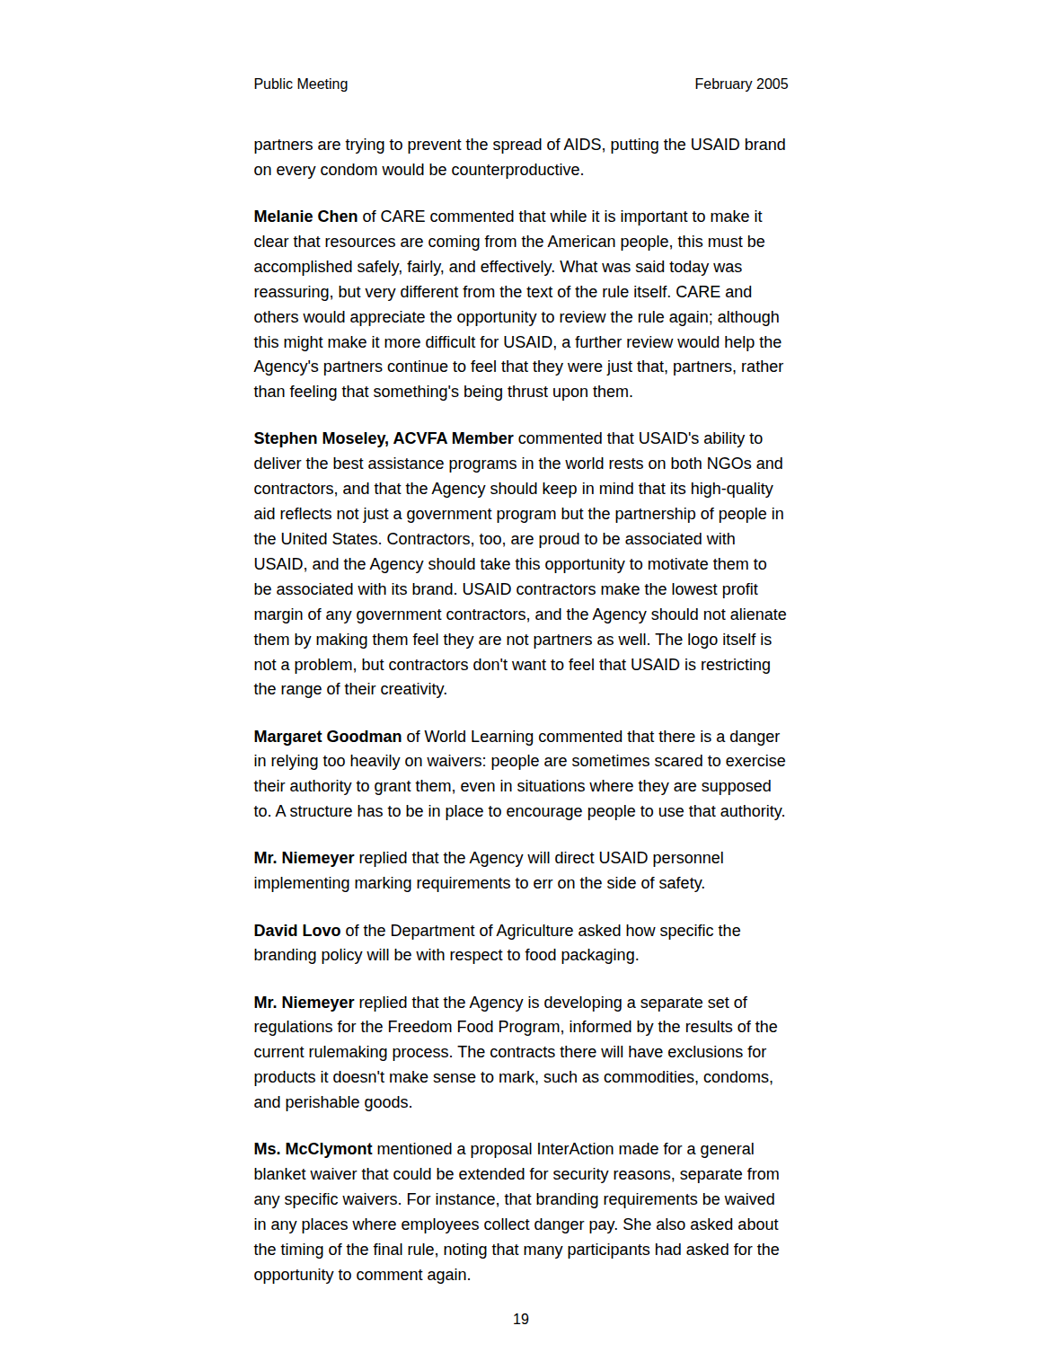Public Meeting February 2005
partners are trying to prevent the spread of AIDS, putting the USAID brand on every condom would be counterproductive.
Melanie Chen of CARE commented that while it is important to make it clear that resources are coming from the American people, this must be accomplished safely, fairly, and effectively. What was said today was reassuring, but very different from the text of the rule itself. CARE and others would appreciate the opportunity to review the rule again; although this might make it more difficult for USAID, a further review would help the Agency's partners continue to feel that they were just that, partners, rather than feeling that something's being thrust upon them.
Stephen Moseley, ACVFA Member commented that USAID's ability to deliver the best assistance programs in the world rests on both NGOs and contractors, and that the Agency should keep in mind that its high-quality aid reflects not just a government program but the partnership of people in the United States. Contractors, too, are proud to be associated with USAID, and the Agency should take this opportunity to motivate them to be associated with its brand. USAID contractors make the lowest profit margin of any government contractors, and the Agency should not alienate them by making them feel they are not partners as well. The logo itself is not a problem, but contractors don't want to feel that USAID is restricting the range of their creativity.
Margaret Goodman of World Learning commented that there is a danger in relying too heavily on waivers: people are sometimes scared to exercise their authority to grant them, even in situations where they are supposed to. A structure has to be in place to encourage people to use that authority.
Mr. Niemeyer replied that the Agency will direct USAID personnel implementing marking requirements to err on the side of safety.
David Lovo of the Department of Agriculture asked how specific the branding policy will be with respect to food packaging.
Mr. Niemeyer replied that the Agency is developing a separate set of regulations for the Freedom Food Program, informed by the results of the current rulemaking process. The contracts there will have exclusions for products it doesn't make sense to mark, such as commodities, condoms, and perishable goods.
Ms. McClymont mentioned a proposal InterAction made for a general blanket waiver that could be extended for security reasons, separate from any specific waivers. For instance, that branding requirements be waived in any places where employees collect danger pay. She also asked about the timing of the final rule, noting that many participants had asked for the opportunity to comment again.
19